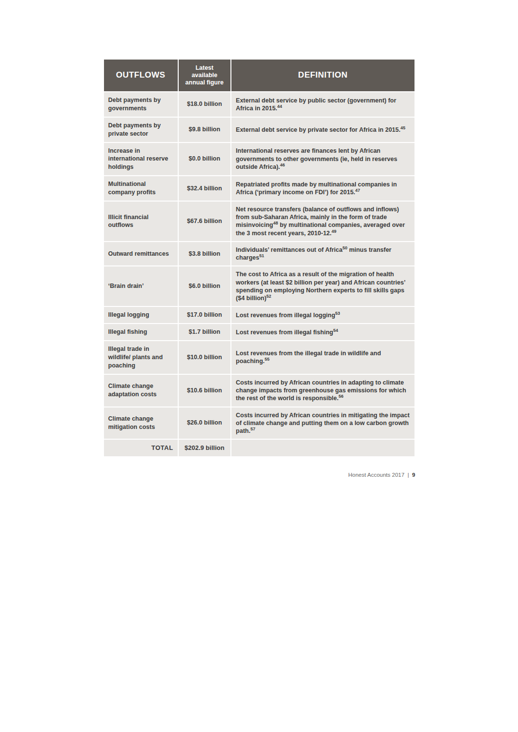| OUTFLOWS | Latest available annual figure | DEFINITION |
| --- | --- | --- |
| Debt payments by governments | $18.0 billion | External debt service by public sector (government) for Africa in 2015. 44 |
| Debt payments by private sector | $9.8 billion | External debt service by private sector for Africa in 2015. 45 |
| Increase in international reserve holdings | $0.0 billion | International reserves are finances lent by African governments to other governments (ie, held in reserves outside Africa). 46 |
| Multinational company profits | $32.4 billion | Repatriated profits made by multinational companies in Africa (‘primary income on FDI’) for 2015. 47 |
| Illicit financial outflows | $67.6 billion | Net resource transfers (balance of outflows and inflows) from sub-Saharan Africa, mainly in the form of trade misinvoicing 48 by multinational companies, averaged over the 3 most recent years, 2010-12. 49 |
| Outward remittances | $3.8 billion | Individuals’ remittances out of Africa 50 minus transfer charges 51 |
| ‘Brain drain’ | $6.0 billion | The cost to Africa as a result of the migration of health workers (at least $2 billion per year) and African countries’ spending on employing Northern experts to fill skills gaps ($4 billion) 52 |
| Illegal logging | $17.0 billion | Lost revenues from illegal logging 53 |
| Illegal fishing | $1.7 billion | Lost revenues from illegal fishing 54 |
| Illegal trade in wildlife/ plants and poaching | $10.0 billion | Lost revenues from the illegal trade in wildlife and poaching. 55 |
| Climate change adaptation costs | $10.6 billion | Costs incurred by African countries in adapting to climate change impacts from greenhouse gas emissions for which the rest of the world is responsible. 56 |
| Climate change mitigation costs | $26.0 billion | Costs incurred by African countries in mitigating the impact of climate change and putting them on a low carbon growth path. 57 |
| TOTAL | $202.9 billion | |
Honest Accounts 2017 | 9